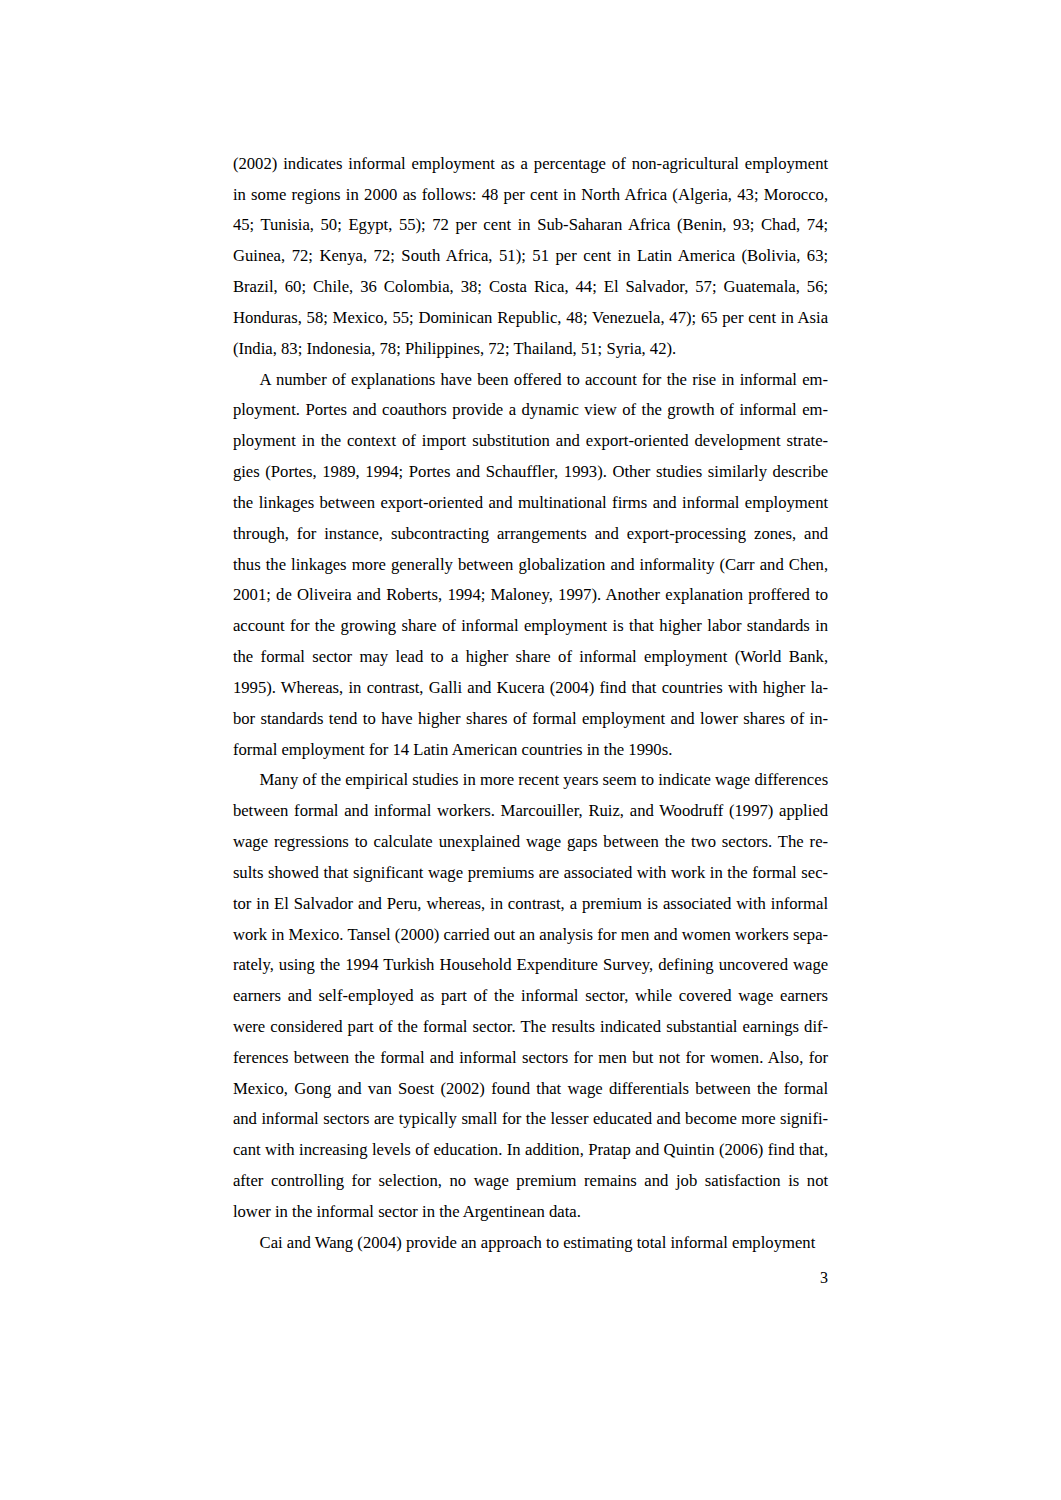(2002) indicates informal employment as a percentage of non-agricultural employment in some regions in 2000 as follows: 48 per cent in North Africa (Algeria, 43; Morocco, 45; Tunisia, 50; Egypt, 55); 72 per cent in Sub-Saharan Africa (Benin, 93; Chad, 74; Guinea, 72; Kenya, 72; South Africa, 51); 51 per cent in Latin America (Bolivia, 63; Brazil, 60; Chile, 36 Colombia, 38; Costa Rica, 44; El Salvador, 57; Guatemala, 56; Honduras, 58; Mexico, 55; Dominican Republic, 48; Venezuela, 47); 65 per cent in Asia (India, 83; Indonesia, 78; Philippines, 72; Thailand, 51; Syria, 42).
A number of explanations have been offered to account for the rise in informal employment. Portes and coauthors provide a dynamic view of the growth of informal employment in the context of import substitution and export-oriented development strategies (Portes, 1989, 1994; Portes and Schauffler, 1993). Other studies similarly describe the linkages between export-oriented and multinational firms and informal employment through, for instance, subcontracting arrangements and export-processing zones, and thus the linkages more generally between globalization and informality (Carr and Chen, 2001; de Oliveira and Roberts, 1994; Maloney, 1997). Another explanation proffered to account for the growing share of informal employment is that higher labor standards in the formal sector may lead to a higher share of informal employment (World Bank, 1995). Whereas, in contrast, Galli and Kucera (2004) find that countries with higher labor standards tend to have higher shares of formal employment and lower shares of informal employment for 14 Latin American countries in the 1990s.
Many of the empirical studies in more recent years seem to indicate wage differences between formal and informal workers. Marcouiller, Ruiz, and Woodruff (1997) applied wage regressions to calculate unexplained wage gaps between the two sectors. The results showed that significant wage premiums are associated with work in the formal sector in El Salvador and Peru, whereas, in contrast, a premium is associated with informal work in Mexico. Tansel (2000) carried out an analysis for men and women workers separately, using the 1994 Turkish Household Expenditure Survey, defining uncovered wage earners and self-employed as part of the informal sector, while covered wage earners were considered part of the formal sector. The results indicated substantial earnings differences between the formal and informal sectors for men but not for women. Also, for Mexico, Gong and van Soest (2002) found that wage differentials between the formal and informal sectors are typically small for the lesser educated and become more significant with increasing levels of education. In addition, Pratap and Quintin (2006) find that, after controlling for selection, no wage premium remains and job satisfaction is not lower in the informal sector in the Argentinean data.
Cai and Wang (2004) provide an approach to estimating total informal employment
3